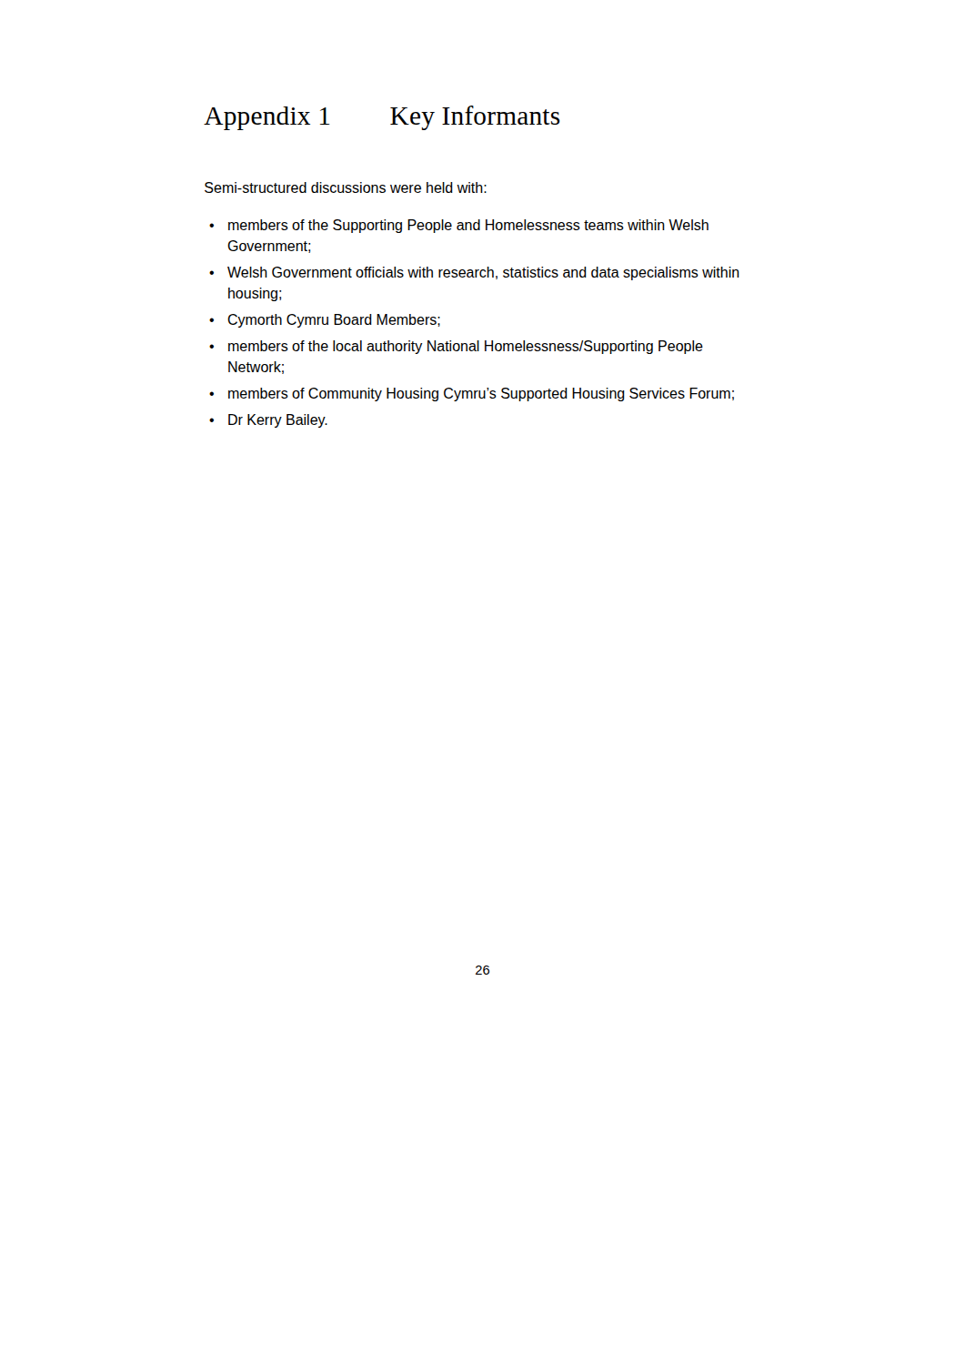Appendix 1 Key Informants
Semi-structured discussions were held with:
members of the Supporting People and Homelessness teams within Welsh Government;
Welsh Government officials with research, statistics and data specialisms within housing;
Cymorth Cymru Board Members;
members of the local authority National Homelessness/Supporting People Network;
members of Community Housing Cymru’s Supported Housing Services Forum;
Dr Kerry Bailey.
26